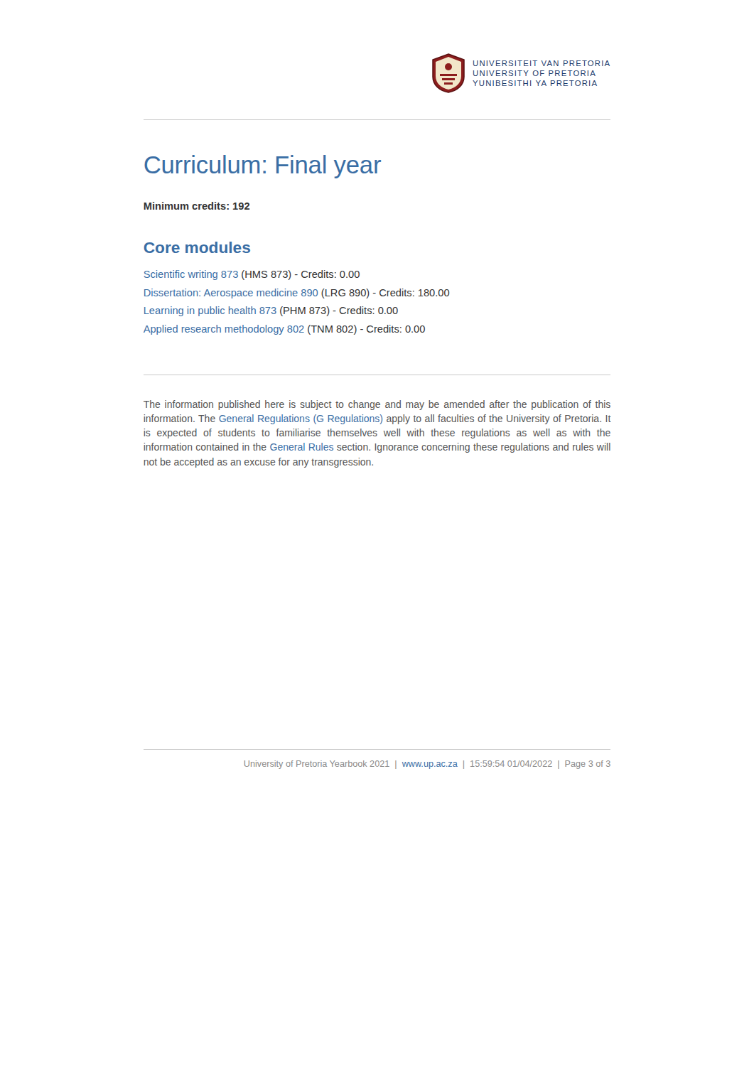UNIVERSITEIT VAN PRETORIA
UNIVERSITY OF PRETORIA
YUNIBESITHI YA PRETORIA
Curriculum: Final year
Minimum credits: 192
Core modules
Scientific writing 873 (HMS 873) - Credits: 0.00
Dissertation: Aerospace medicine 890 (LRG 890) - Credits: 180.00
Learning in public health 873 (PHM 873) - Credits: 0.00
Applied research methodology 802 (TNM 802) - Credits: 0.00
The information published here is subject to change and may be amended after the publication of this information. The General Regulations (G Regulations) apply to all faculties of the University of Pretoria. It is expected of students to familiarise themselves well with these regulations as well as with the information contained in the General Rules section. Ignorance concerning these regulations and rules will not be accepted as an excuse for any transgression.
University of Pretoria Yearbook 2021 | www.up.ac.za | 15:59:54 01/04/2022 | Page 3 of 3